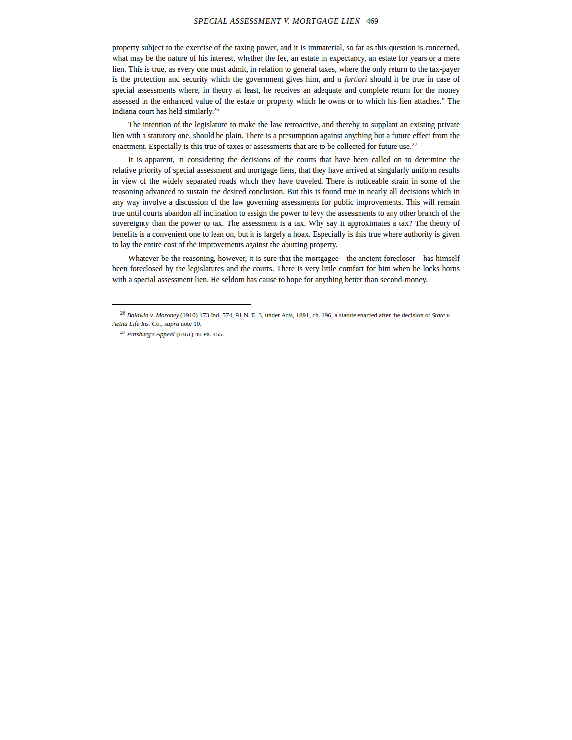SPECIAL ASSESSMENT V. MORTGAGE LIEN 469
property subject to the exercise of the taxing power, and it is immaterial, so far as this question is concerned, what may be the nature of his interest, whether the fee, an estate in expectancy, an estate for years or a mere lien. This is true, as every one must admit, in relation to general taxes, where the only return to the tax-payer is the protection and security which the government gives him, and a fortiori should it be true in case of special assessments where, in theory at least, he receives an adequate and complete return for the money assessed in the enhanced value of the estate or property which he owns or to which his lien attaches." The Indiana court has held similarly.26
The intention of the legislature to make the law retroactive, and thereby to supplant an existing private lien with a statutory one, should be plain. There is a presumption against anything but a future effect from the enactment. Especially is this true of taxes or assessments that are to be collected for future use.27
It is apparent, in considering the decisions of the courts that have been called on to determine the relative priority of special assessment and mortgage liens, that they have arrived at singularly uniform results in view of the widely separated roads which they have traveled. There is noticeable strain in some of the reasoning advanced to sustain the desired conclusion. But this is found true in nearly all decisions which in any way involve a discussion of the law governing assessments for public improvements. This will remain true until courts abandon all inclination to assign the power to levy the assessments to any other branch of the sovereignty than the power to tax. The assessment is a tax. Why say it approximates a tax? The theory of benefits is a convenient one to lean on, but it is largely a hoax. Especially is this true where authority is given to lay the entire cost of the improvements against the abutting property.
Whatever be the reasoning, however, it is sure that the mortgagee—the ancient forecloser—has himself been foreclosed by the legislatures and the courts. There is very little comfort for him when he locks horns with a special assessment lien. He seldom has cause to hope for anything better than second-money.
26 Baldwin v. Moroney (1910) 173 Ind. 574, 91 N. E. 3, under Acts, 1891, ch. 196, a statute enacted after the decision of State v. Aetna Life Ins. Co., supra note 10.
27 Pittsburg's Appeal (1861) 40 Pa. 455.